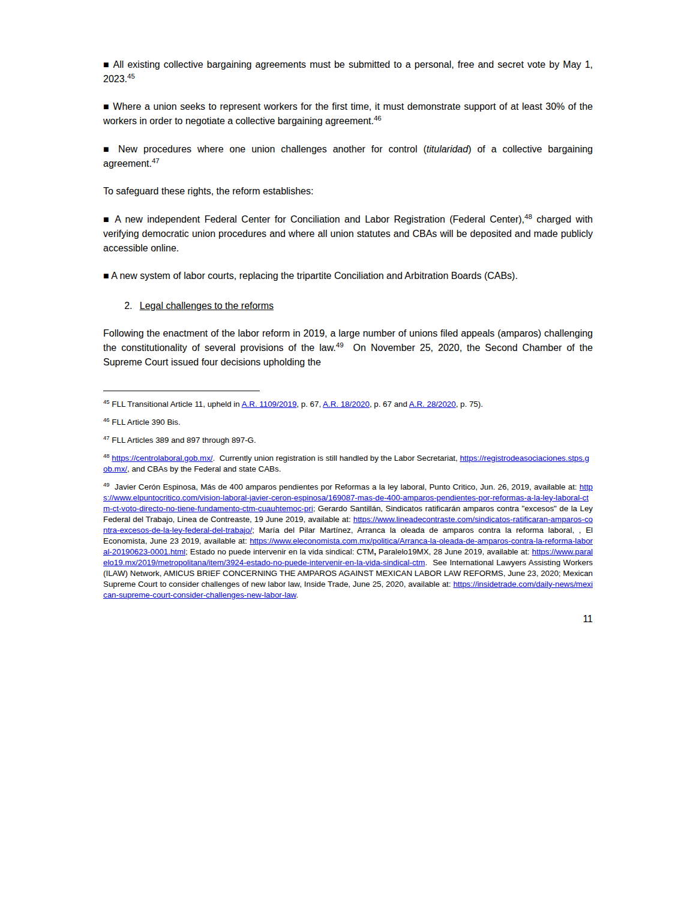■ All existing collective bargaining agreements must be submitted to a personal, free and secret vote by May 1, 2023.45
■ Where a union seeks to represent workers for the first time, it must demonstrate support of at least 30% of the workers in order to negotiate a collective bargaining agreement.46
■ New procedures where one union challenges another for control (titularidad) of a collective bargaining agreement.47
To safeguard these rights, the reform establishes:
■ A new independent Federal Center for Conciliation and Labor Registration (Federal Center),48 charged with verifying democratic union procedures and where all union statutes and CBAs will be deposited and made publicly accessible online.
■ A new system of labor courts, replacing the tripartite Conciliation and Arbitration Boards (CABs).
2. Legal challenges to the reforms
Following the enactment of the labor reform in 2019, a large number of unions filed appeals (amparos) challenging the constitutionality of several provisions of the law.49 On November 25, 2020, the Second Chamber of the Supreme Court issued four decisions upholding the
45 FLL Transitional Article 11, upheld in A.R. 1109/2019, p. 67, A.R. 18/2020, p. 67 and A.R. 28/2020, p. 75).
46 FLL Article 390 Bis.
47 FLL Articles 389 and 897 through 897-G.
48 https://centrolaboral.gob.mx/. Currently union registration is still handled by the Labor Secretariat, https://registrodeasociaciones.stps.gob.mx/, and CBAs by the Federal and state CABs.
49 Javier Cerón Espinosa, Más de 400 amparos pendientes por Reformas a la ley laboral, Punto Critico, Jun. 26, 2019, available at: https://www.elpuntocritico.com/vision-laboral-javier-ceron-espinosa/169087-mas-de-400-amparos-pendientes-por-reformas-a-la-ley-laboral-ctm-ct-voto-directo-no-tiene-fundamento-ctm-cuauhtemoc-pri; Gerardo Santillán, Sindicatos ratificarán amparos contra "excesos" de la Ley Federal del Trabajo, Linea de Contreaste, 19 June 2019, available at: https://www.lineadecontraste.com/sindicatos-ratificaran-amparos-contra-excesos-de-la-ley-federal-del-trabajo/; María del Pilar Martínez, Arranca la oleada de amparos contra la reforma laboral, , El Economista, June 23 2019, available at: https://www.eleconomista.com.mx/politica/Arranca-la-oleada-de-amparos-contra-la-reforma-laboral-20190623-0001.html; Estado no puede intervenir en la vida sindical: CTM, Paralelo19MX, 28 June 2019, available at: https://www.paralelo19.mx/2019/metropolitana/item/3924-estado-no-puede-intervenir-en-la-vida-sindical-ctm. See International Lawyers Assisting Workers (ILAW) Network, AMICUS BRIEF CONCERNING THE AMPAROS AGAINST MEXICAN LABOR LAW REFORMS, June 23, 2020; Mexican Supreme Court to consider challenges of new labor law, Inside Trade, June 25, 2020, available at: https://insidetrade.com/daily-news/mexican-supreme-court-consider-challenges-new-labor-law.
11